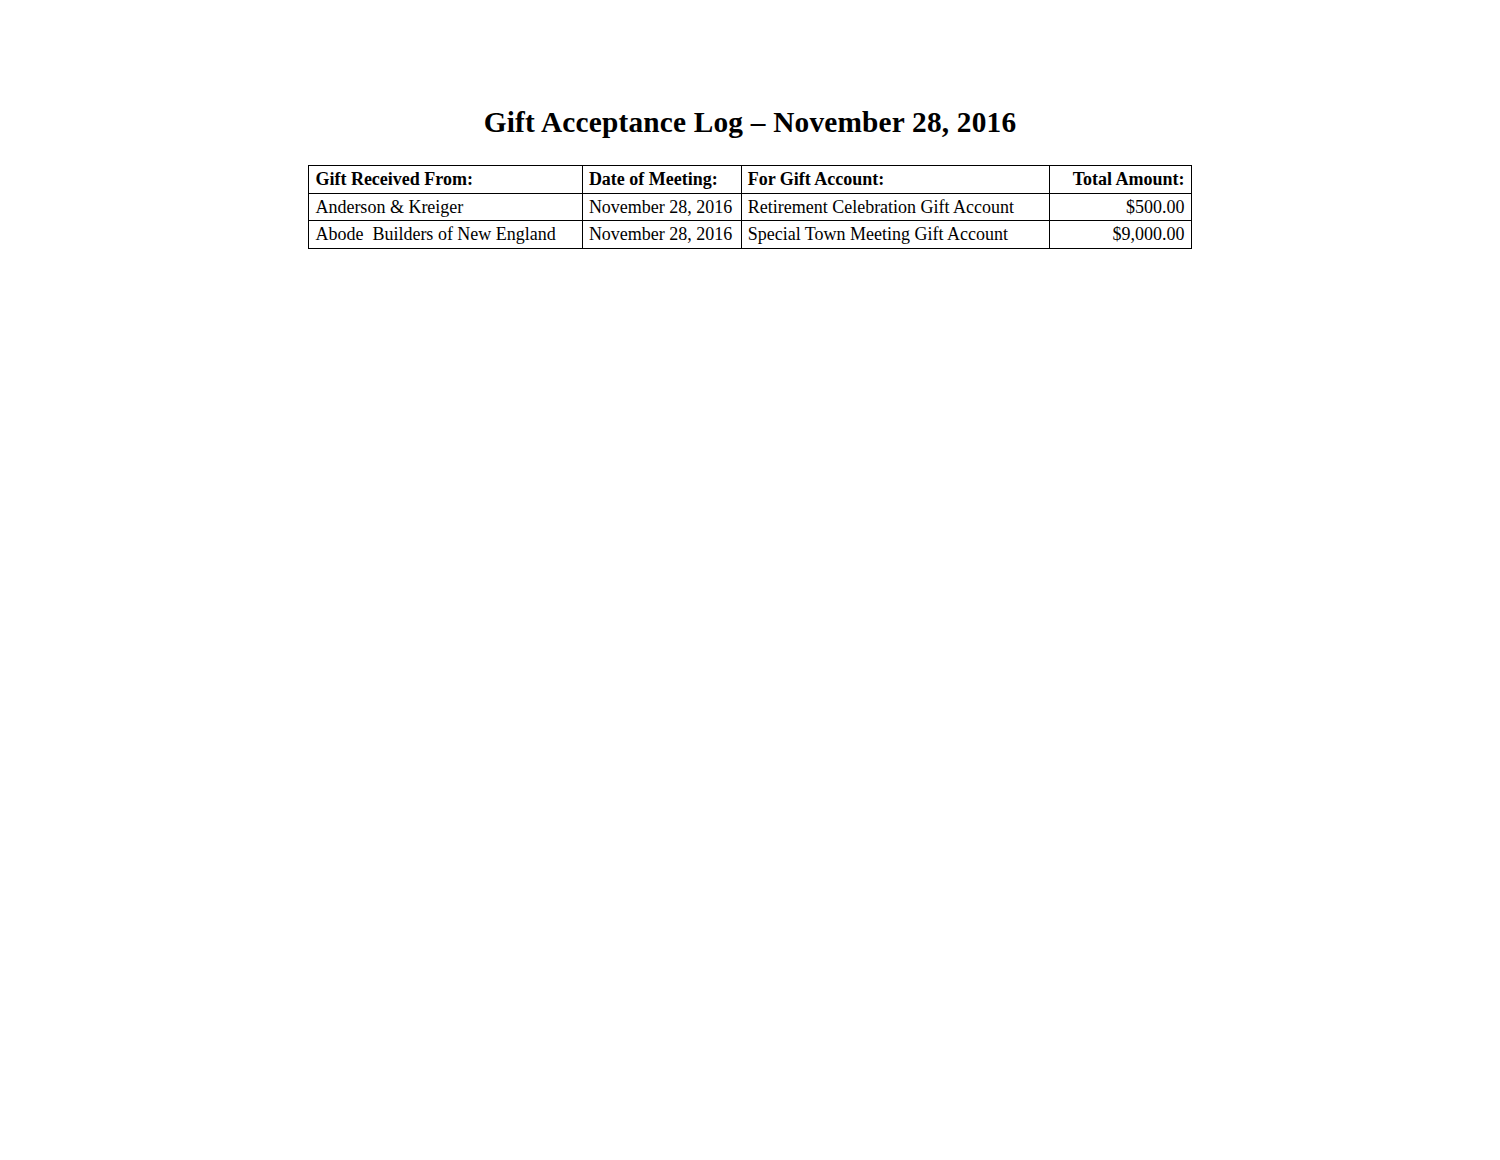Gift Acceptance Log – November 28, 2016
| Gift Received From: | Date of Meeting: | For Gift Account: | Total Amount: |
| --- | --- | --- | --- |
| Anderson & Kreiger | November 28, 2016 | Retirement Celebration Gift Account | $500.00 |
| Abode Builders of New England | November 28, 2016 | Special Town Meeting Gift Account | $9,000.00 |